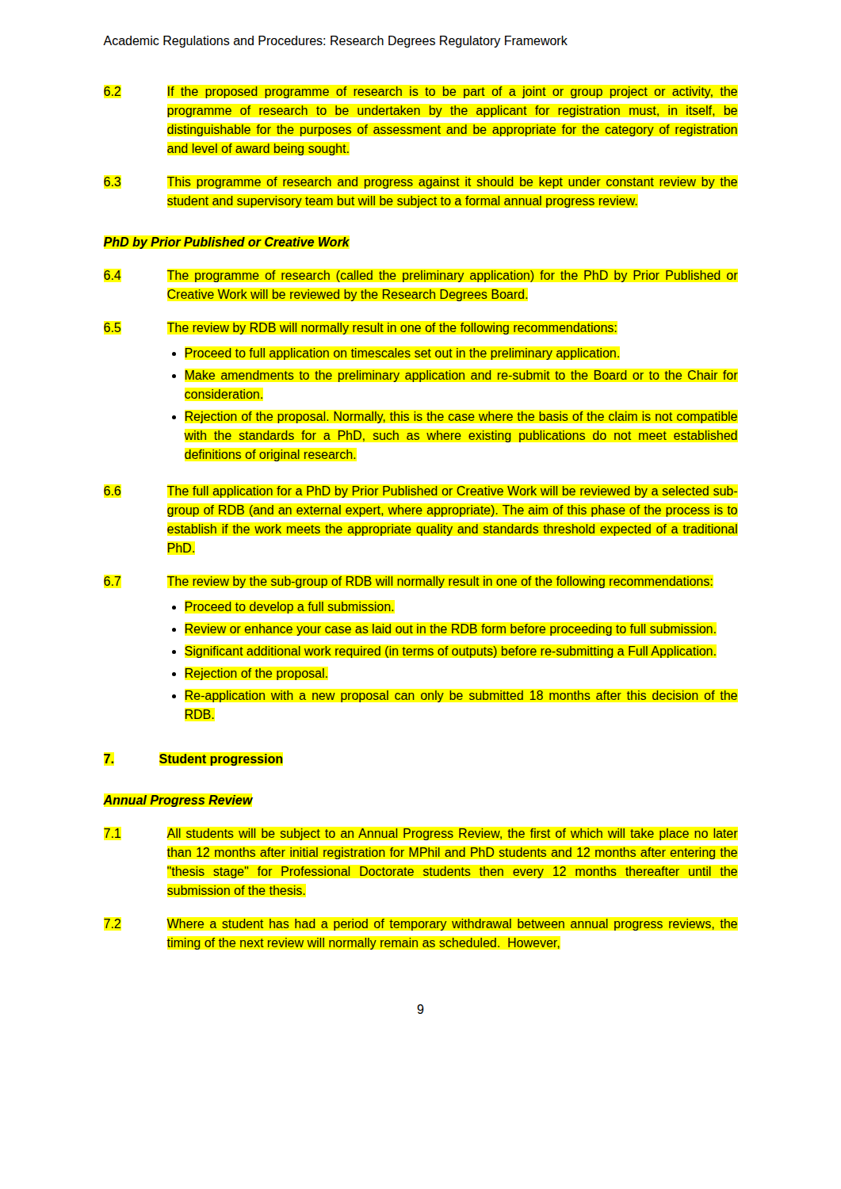Academic Regulations and Procedures: Research Degrees Regulatory Framework
6.2
If the proposed programme of research is to be part of a joint or group project or activity, the programme of research to be undertaken by the applicant for registration must, in itself, be distinguishable for the purposes of assessment and be appropriate for the category of registration and level of award being sought.
6.3
This programme of research and progress against it should be kept under constant review by the student and supervisory team but will be subject to a formal annual progress review.
PhD by Prior Published or Creative Work
6.4
The programme of research (called the preliminary application) for the PhD by Prior Published or Creative Work will be reviewed by the Research Degrees Board.
6.5
The review by RDB will normally result in one of the following recommendations:
Proceed to full application on timescales set out in the preliminary application.
Make amendments to the preliminary application and re-submit to the Board or to the Chair for consideration.
Rejection of the proposal. Normally, this is the case where the basis of the claim is not compatible with the standards for a PhD, such as where existing publications do not meet established definitions of original research.
6.6
The full application for a PhD by Prior Published or Creative Work will be reviewed by a selected sub-group of RDB (and an external expert, where appropriate). The aim of this phase of the process is to establish if the work meets the appropriate quality and standards threshold expected of a traditional PhD.
6.7
The review by the sub-group of RDB will normally result in one of the following recommendations:
Proceed to develop a full submission.
Review or enhance your case as laid out in the RDB form before proceeding to full submission.
Significant additional work required (in terms of outputs) before re-submitting a Full Application.
Rejection of the proposal.
Re-application with a new proposal can only be submitted 18 months after this decision of the RDB.
7.
Student progression
Annual Progress Review
7.1
All students will be subject to an Annual Progress Review, the first of which will take place no later than 12 months after initial registration for MPhil and PhD students and 12 months after entering the "thesis stage" for Professional Doctorate students then every 12 months thereafter until the submission of the thesis.
7.2
Where a student has had a period of temporary withdrawal between annual progress reviews, the timing of the next review will normally remain as scheduled. However,
9